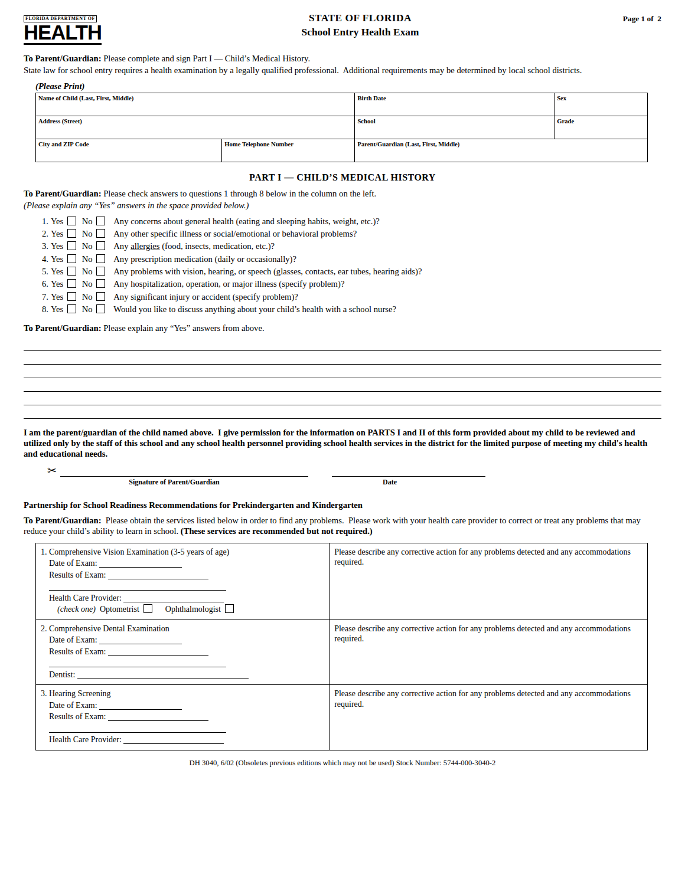FLORIDA DEPARTMENT OF
HEALTH
STATE OF FLORIDA
School Entry Health Exam
Page 1 of 2
To Parent/Guardian: Please complete and sign Part I — Child’s Medical History.
State law for school entry requires a health examination by a legally qualified professional. Additional requirements may be determined by local school districts.
(Please Print)
| Name of Child (Last, First, Middle) | Birth Date | Sex |
| Address (Street) | School | Grade |
| City and ZIP Code | Home Telephone Number | Parent/Guardian (Last, First, Middle) |
PART I — CHILD’S MEDICAL HISTORY
To Parent/Guardian: Please check answers to questions 1 through 8 below in the column on the left.
(Please explain any “Yes” answers in the space provided below.)
1. Yes No Any concerns about general health (eating and sleeping habits, weight, etc.)?
2. Yes No Any other specific illness or social/emotional or behavioral problems?
3. Yes No Any allergies (food, insects, medication, etc.)?
4. Yes No Any prescription medication (daily or occasionally)?
5. Yes No Any problems with vision, hearing, or speech (glasses, contacts, ear tubes, hearing aids)?
6. Yes No Any hospitalization, operation, or major illness (specify problem)?
7. Yes No Any significant injury or accident (specify problem)?
8. Yes No Would you like to discuss anything about your child’s health with a school nurse?
To Parent/Guardian: Please explain any “Yes” answers from above.
I am the parent/guardian of the child named above. I give permission for the information on PARTS I and II of this form provided about my child to be reviewed and utilized only by the staff of this school and any school health personnel providing school health services in the district for the limited purpose of meeting my child's health and educational needs.
✂
Signature of Parent/Guardian
Date
Partnership for School Readiness Recommendations for Prekindergarten and Kindergarten
To Parent/Guardian: Please obtain the services listed below in order to find any problems. Please work with your health care provider to correct or treat any problems that may reduce your child’s ability to learn in school. (These services are recommended but not required.)
| 1. Comprehensive Vision Examination (3-5 years of age) Date of Exam: Results of Exam: Health Care Provider: (check one) Optometrist Ophthalmologist | Please describe any corrective action for any problems detected and any accommodations required. |
| 2. Comprehensive Dental Examination Date of Exam: Results of Exam: Dentist: | Please describe any corrective action for any problems detected and any accommodations required. |
| 3. Hearing Screening Date of Exam: Results of Exam: Health Care Provider: | Please describe any corrective action for any problems detected and any accommodations required. |
DH 3040, 6/02 (Obsoletes previous editions which may not be used) Stock Number: 5744-000-3040-2